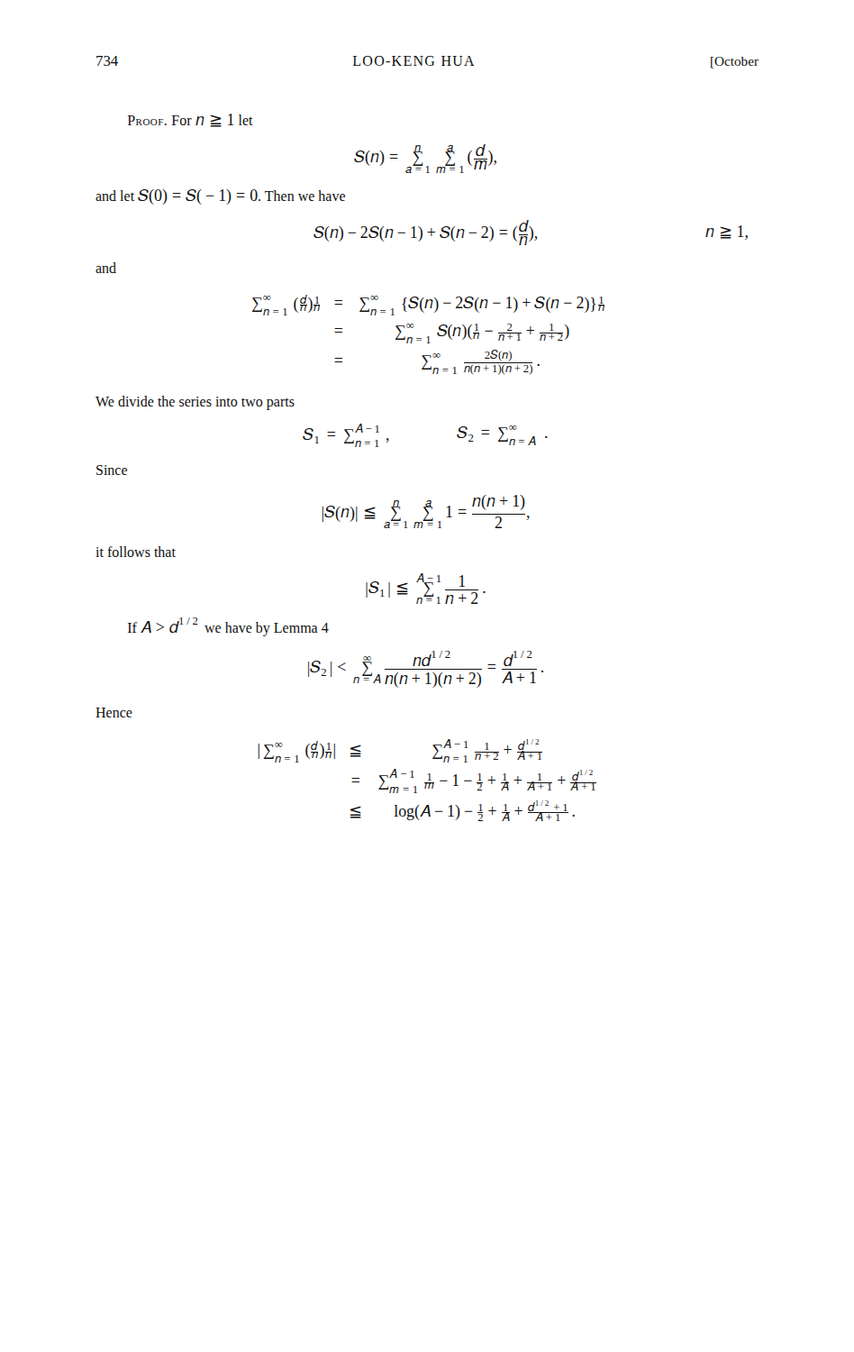734 LOO-KENG HUA [October
Proof. For n≧1 let
S(n) = ∑ a=1 n ∑ m=1 a ( dm ) ,
and let S(0)=S(−1)=0. Then we have
S(n) − 2S(n−1) + S(n−2) = (dn) , n≧1,
and
∑ n=1 ∞ (dn) 1n = ∑ n=1 ∞ { S(n) − 2S(n−1) + S(n−2) } 1n = ∑ n=1 ∞ S(n) ( 1n − 2n+1 + 1n+2 ) = ∑ n=1 ∞ 2S(n) n(n+1)(n+2) .
We divide the series into two parts
S1 = ∑ n=1 A−1 , S2 = ∑ n=A ∞ .
Since
|S(n)| ≦ ∑ a=1 n ∑ m=1 a 1 = n(n+1) 2 ,
it follows that
|S1| ≦ ∑ n=1 A−1 1n+2 .
If A>d1/2 we have by Lemma 4
|S2| < ∑ n=A ∞ nd1/2 n(n+1)(n+2) = d1/2 A+1 .
Hence
| ∑ n=1 ∞ (dn) 1n | ≦ ∑ n=1 A−1 1n+2 + d1/2 A+1 = ∑ m=1 A−1 1m −1 − 12 + 1A + 1A+1 + d1/2 A+1 ≦ log ⁡ (A−1) − 12 + 1A + d1/2+1 A+1 .